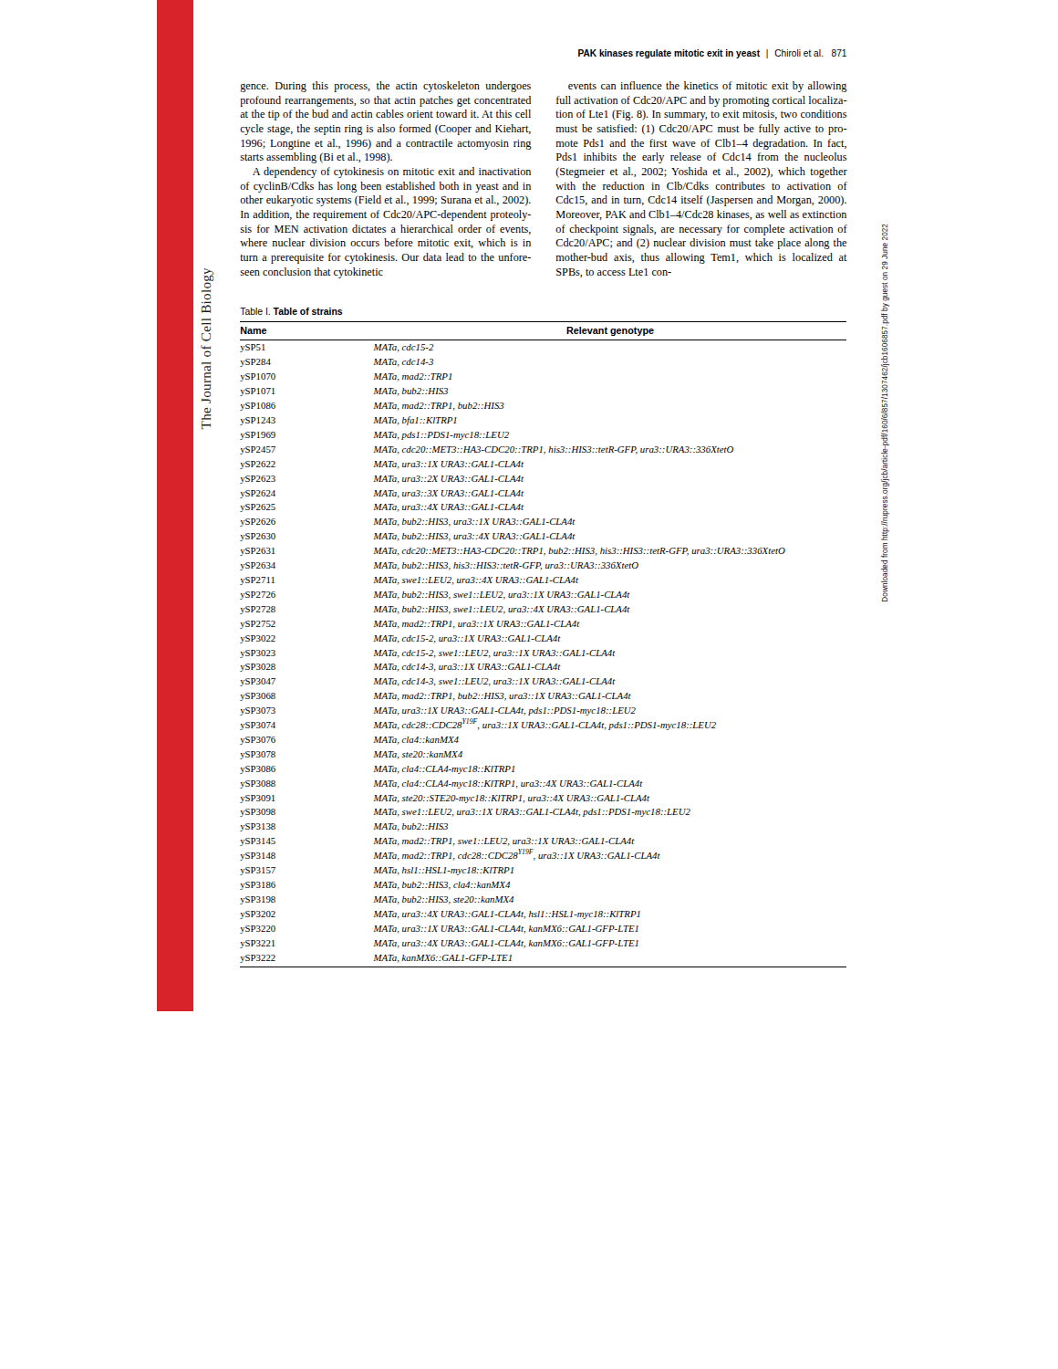The Journal of Cell Biology
Downloaded from http://rupress.org/jcb/article-pdf/160/6/857/1307462/jcb1606857.pdf by guest on 29 June 2022
PAK kinases regulate mitotic exit in yeast | Chiroli et al. 871
gence. During this process, the actin cytoskeleton undergoes profound rearrangements, so that actin patches get concentrated at the tip of the bud and actin cables orient toward it. At this cell cycle stage, the septin ring is also formed (Cooper and Kiehart, 1996; Longtine et al., 1996) and a contractile actomyosin ring starts assembling (Bi et al., 1998).
A dependency of cytokinesis on mitotic exit and inactivation of cyclinB/Cdks has long been established both in yeast and in other eukaryotic systems (Field et al., 1999; Surana et al., 2002). In addition, the requirement of Cdc20/APC-dependent proteolysis for MEN activation dictates a hierarchical order of events, where nuclear division occurs before mitotic exit, which is in turn a prerequisite for cytokinesis. Our data lead to the unforeseen conclusion that cytokinetic
events can influence the kinetics of mitotic exit by allowing full activation of Cdc20/APC and by promoting cortical localization of Lte1 (Fig. 8). In summary, to exit mitosis, two conditions must be satisfied: (1) Cdc20/APC must be fully active to promote Pds1 and the first wave of Clb1–4 degradation. In fact, Pds1 inhibits the early release of Cdc14 from the nucleolus (Stegmeier et al., 2002; Yoshida et al., 2002), which together with the reduction in Clb/Cdks contributes to activation of Cdc15, and in turn, Cdc14 itself (Jaspersen and Morgan, 2000). Moreover, PAK and Clb1–4/Cdc28 kinases, as well as extinction of checkpoint signals, are necessary for complete activation of Cdc20/APC; and (2) nuclear division must take place along the mother-bud axis, thus allowing Tem1, which is localized at SPBs, to access Lte1 con-
Table I. Table of strains
| Name | Relevant genotype |
| --- | --- |
| ySP51 | MATa, cdc15-2 |
| ySP284 | MATa, cdc14-3 |
| ySP1070 | MATa, mad2::TRP1 |
| ySP1071 | MATa, bub2::HIS3 |
| ySP1086 | MATa, mad2::TRP1, bub2::HIS3 |
| ySP1243 | MATa, bfa1::KlTRP1 |
| ySP1969 | MATa, pds1::PDS1-myc18::LEU2 |
| ySP2457 | MATa, cdc20::MET3::HA3-CDC20::TRP1, his3::HIS3::tetR-GFP, ura3::URA3::336XtetO |
| ySP2622 | MATa, ura3::1X URA3::GAL1-CLA4t |
| ySP2623 | MATa, ura3::2X URA3::GAL1-CLA4t |
| ySP2624 | MATa, ura3::3X URA3::GAL1-CLA4t |
| ySP2625 | MATa, ura3::4X URA3::GAL1-CLA4t |
| ySP2626 | MATa, bub2::HIS3, ura3::1X URA3::GAL1-CLA4t |
| ySP2630 | MATa, bub2::HIS3, ura3::4X URA3::GAL1-CLA4t |
| ySP2631 | MATa, cdc20::MET3::HA3-CDC20::TRP1, bub2::HIS3, his3::HIS3::tetR-GFP, ura3::URA3::336XtetO |
| ySP2634 | MATa, bub2::HIS3, his3::HIS3::tetR-GFP, ura3::URA3::336XtetO |
| ySP2711 | MATa, swe1::LEU2, ura3::4X URA3::GAL1-CLA4t |
| ySP2726 | MATa, bub2::HIS3, swe1::LEU2, ura3::1X URA3::GAL1-CLA4t |
| ySP2728 | MATa, bub2::HIS3, swe1::LEU2, ura3::4X URA3::GAL1-CLA4t |
| ySP2752 | MATa, mad2::TRP1, ura3::1X URA3::GAL1-CLA4t |
| ySP3022 | MATa, cdc15-2, ura3::1X URA3::GAL1-CLA4t |
| ySP3023 | MATa, cdc15-2, swe1::LEU2, ura3::1X URA3::GAL1-CLA4t |
| ySP3028 | MATa, cdc14-3, ura3::1X URA3::GAL1-CLA4t |
| ySP3047 | MATa, cdc14-3, swe1::LEU2, ura3::1X URA3::GAL1-CLA4t |
| ySP3068 | MATa, mad2::TRP1, bub2::HIS3, ura3::1X URA3::GAL1-CLA4t |
| ySP3073 | MATa, ura3::1X URA3::GAL1-CLA4t, pds1::PDS1-myc18::LEU2 |
| ySP3074 | MATa, cdc28::CDC28 Y19F , ura3::1X URA3::GAL1-CLA4t, pds1::PDS1-myc18::LEU2 |
| ySP3076 | MATa, cla4::kanMX4 |
| ySP3078 | MATa, ste20::kanMX4 |
| ySP3086 | MATa, cla4::CLA4-myc18::KlTRP1 |
| ySP3088 | MATa, cla4::CLA4-myc18::KlTRP1, ura3::4X URA3::GAL1-CLA4t |
| ySP3091 | MATa, ste20::STE20-myc18::KlTRP1, ura3::4X URA3::GAL1-CLA4t |
| ySP3098 | MATa, swe1::LEU2, ura3::1X URA3::GAL1-CLA4t, pds1::PDS1-myc18::LEU2 |
| ySP3138 | MATa, bub2::HIS3 |
| ySP3145 | MATa, mad2::TRP1, swe1::LEU2, ura3::1X URA3::GAL1-CLA4t |
| ySP3148 | MATa, mad2::TRP1, cdc28::CDC28 Y19F , ura3::1X URA3::GAL1-CLA4t |
| ySP3157 | MATa, hsl1::HSL1-myc18::KlTRP1 |
| ySP3186 | MATa, bub2::HIS3, cla4::kanMX4 |
| ySP3198 | MATa, bub2::HIS3, ste20::kanMX4 |
| ySP3202 | MATa, ura3::4X URA3::GAL1-CLA4t, hsl1::HSL1-myc18::KlTRP1 |
| ySP3220 | MATa, ura3::1X URA3::GAL1-CLA4t, kanMX6::GAL1-GFP-LTE1 |
| ySP3221 | MATa, ura3::4X URA3::GAL1-CLA4t, kanMX6::GAL1-GFP-LTE1 |
| ySP3222 | MATa, kanMX6::GAL1-GFP-LTE1 |